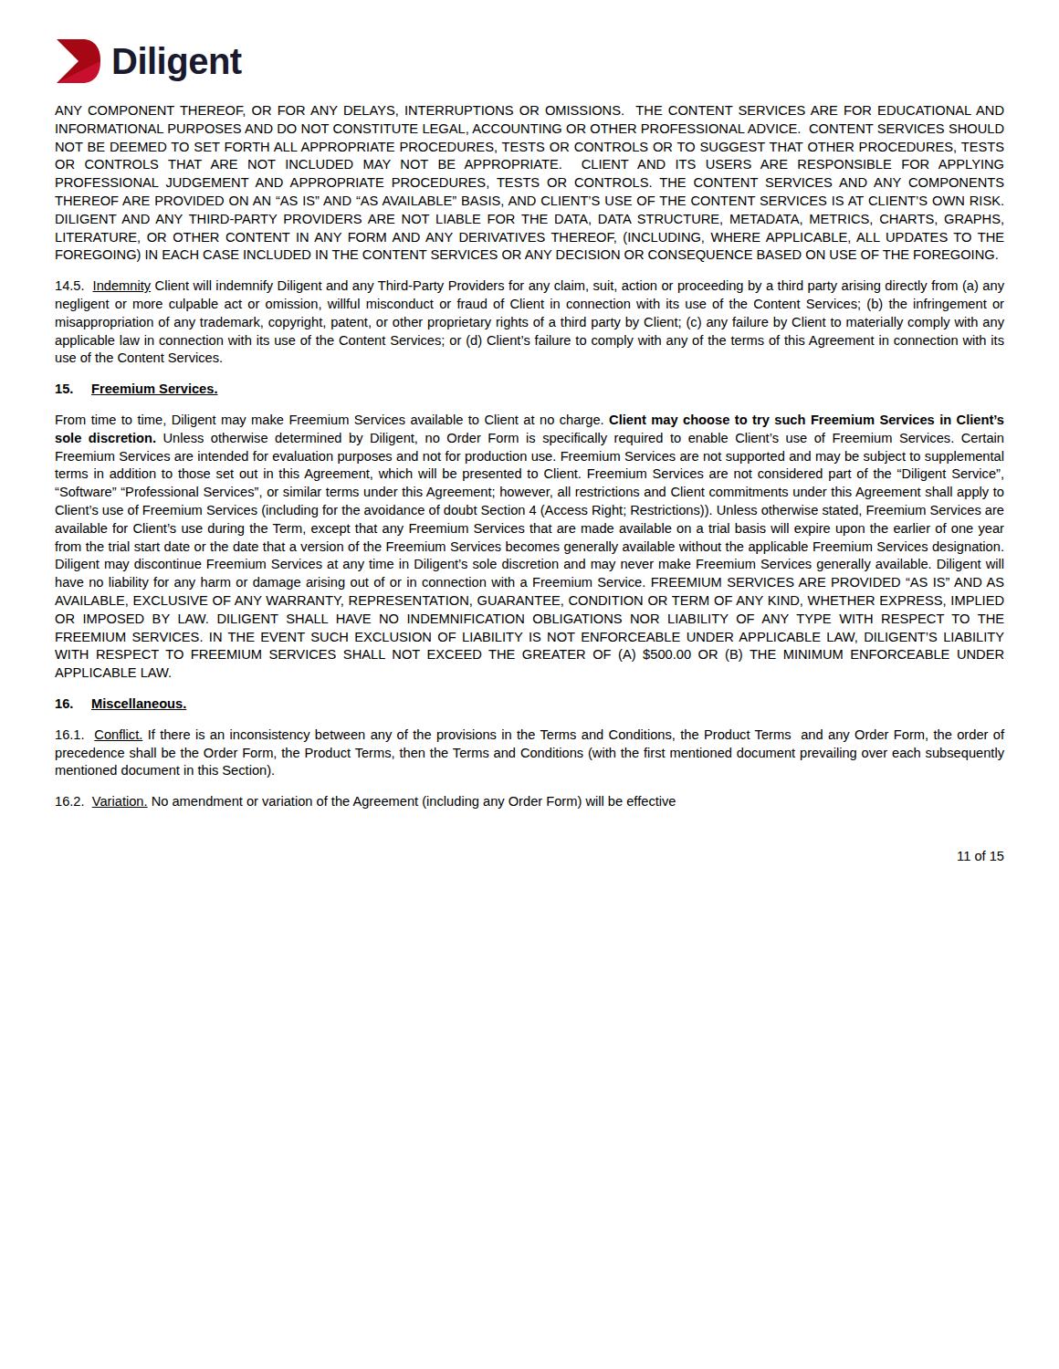Diligent
ANY COMPONENT THEREOF, OR FOR ANY DELAYS, INTERRUPTIONS OR OMISSIONS. THE CONTENT SERVICES ARE FOR EDUCATIONAL AND INFORMATIONAL PURPOSES AND DO NOT CONSTITUTE LEGAL, ACCOUNTING OR OTHER PROFESSIONAL ADVICE. CONTENT SERVICES SHOULD NOT BE DEEMED TO SET FORTH ALL APPROPRIATE PROCEDURES, TESTS OR CONTROLS OR TO SUGGEST THAT OTHER PROCEDURES, TESTS OR CONTROLS THAT ARE NOT INCLUDED MAY NOT BE APPROPRIATE. CLIENT AND ITS USERS ARE RESPONSIBLE FOR APPLYING PROFESSIONAL JUDGEMENT AND APPROPRIATE PROCEDURES, TESTS OR CONTROLS. THE CONTENT SERVICES AND ANY COMPONENTS THEREOF ARE PROVIDED ON AN “AS IS” AND “AS AVAILABLE” BASIS, AND CLIENT’S USE OF THE CONTENT SERVICES IS AT CLIENT’S OWN RISK. DILIGENT AND ANY THIRD-PARTY PROVIDERS ARE NOT LIABLE FOR THE DATA, DATA STRUCTURE, METADATA, METRICS, CHARTS, GRAPHS, LITERATURE, OR OTHER CONTENT IN ANY FORM AND ANY DERIVATIVES THEREOF, (INCLUDING, WHERE APPLICABLE, ALL UPDATES TO THE FOREGOING) IN EACH CASE INCLUDED IN THE CONTENT SERVICES OR ANY DECISION OR CONSEQUENCE BASED ON USE OF THE FOREGOING.
14.5. Indemnity Client will indemnify Diligent and any Third-Party Providers for any claim, suit, action or proceeding by a third party arising directly from (a) any negligent or more culpable act or omission, willful misconduct or fraud of Client in connection with its use of the Content Services; (b) the infringement or misappropriation of any trademark, copyright, patent, or other proprietary rights of a third party by Client; (c) any failure by Client to materially comply with any applicable law in connection with its use of the Content Services; or (d) Client’s failure to comply with any of the terms of this Agreement in connection with its use of the Content Services.
15. Freemium Services.
From time to time, Diligent may make Freemium Services available to Client at no charge. Client may choose to try such Freemium Services in Client’s sole discretion. Unless otherwise determined by Diligent, no Order Form is specifically required to enable Client’s use of Freemium Services. Certain Freemium Services are intended for evaluation purposes and not for production use. Freemium Services are not supported and may be subject to supplemental terms in addition to those set out in this Agreement, which will be presented to Client. Freemium Services are not considered part of the “Diligent Service”, “Software” “Professional Services”, or similar terms under this Agreement; however, all restrictions and Client commitments under this Agreement shall apply to Client’s use of Freemium Services (including for the avoidance of doubt Section 4 (Access Right; Restrictions)). Unless otherwise stated, Freemium Services are available for Client’s use during the Term, except that any Freemium Services that are made available on a trial basis will expire upon the earlier of one year from the trial start date or the date that a version of the Freemium Services becomes generally available without the applicable Freemium Services designation. Diligent may discontinue Freemium Services at any time in Diligent’s sole discretion and may never make Freemium Services generally available. Diligent will have no liability for any harm or damage arising out of or in connection with a Freemium Service. FREEMIUM SERVICES ARE PROVIDED “AS IS” AND AS AVAILABLE, EXCLUSIVE OF ANY WARRANTY, REPRESENTATION, GUARANTEE, CONDITION OR TERM OF ANY KIND, WHETHER EXPRESS, IMPLIED OR IMPOSED BY LAW. DILIGENT SHALL HAVE NO INDEMNIFICATION OBLIGATIONS NOR LIABILITY OF ANY TYPE WITH RESPECT TO THE FREEMIUM SERVICES. IN THE EVENT SUCH EXCLUSION OF LIABILITY IS NOT ENFORCEABLE UNDER APPLICABLE LAW, DILIGENT’S LIABILITY WITH RESPECT TO FREEMIUM SERVICES SHALL NOT EXCEED THE GREATER OF (A) $500.00 OR (B) THE MINIMUM ENFORCEABLE UNDER APPLICABLE LAW.
16. Miscellaneous.
16.1. Conflict. If there is an inconsistency between any of the provisions in the Terms and Conditions, the Product Terms and any Order Form, the order of precedence shall be the Order Form, the Product Terms, then the Terms and Conditions (with the first mentioned document prevailing over each subsequently mentioned document in this Section).
16.2. Variation. No amendment or variation of the Agreement (including any Order Form) will be effective
11 of 15